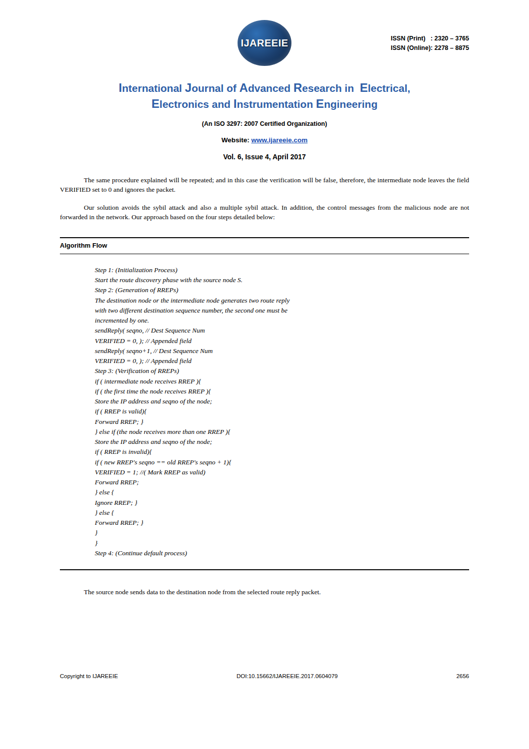IJAREEIE
ISSN (Print) : 2320 – 3765
ISSN (Online): 2278 – 8875
International Journal of Advanced Research in Electrical,
Electronics and Instrumentation Engineering
(An ISO 3297: 2007 Certified Organization)
Website: www.ijareeie.com
Vol. 6, Issue 4, April 2017
The same procedure explained will be repeated; and in this case the verification will be false, therefore, the intermediate node leaves the field VERIFIED set to 0 and ignores the packet.
Our solution avoids the sybil attack and also a multiple sybil attack. In addition, the control messages from the malicious node are not forwarded in the network. Our approach based on the four steps detailed below:
Algorithm Flow
Step 1: (Initialization Process)
Start the route discovery phase with the source node S.
Step 2: (Generation of RREPs)
The destination node or the intermediate node generates two route reply
with two different destination sequence number, the second one must be
incremented by one.
sendReply( seqno, // Dest Sequence Num
VERIFIED = 0, ); // Appended field
sendReply( seqno+1, // Dest Sequence Num
VERIFIED = 0, ); // Appended field
Step 3: (Verification of RREPs)
if ( intermediate node receives RREP ){
if ( the first time the node receives RREP ){
Store the IP address and seqno of the node;
if ( RREP is valid){
Forward RREP; }
} else if (the node receives more than one RREP ){
Store the IP address and seqno of the node;
if ( RREP is invalid){
if ( new RREP's seqno == old RREP's seqno + 1){
VERIFIED = 1; //( Mark RREP as valid)
Forward RREP;
} else {
Ignore RREP; }
} else {
Forward RREP; }
}
}
Step 4: (Continue default process)
The source node sends data to the destination node from the selected route reply packet.
Copyright to IJAREEIE
DOI:10.15662/IJAREEIE.2017.0604079
2656